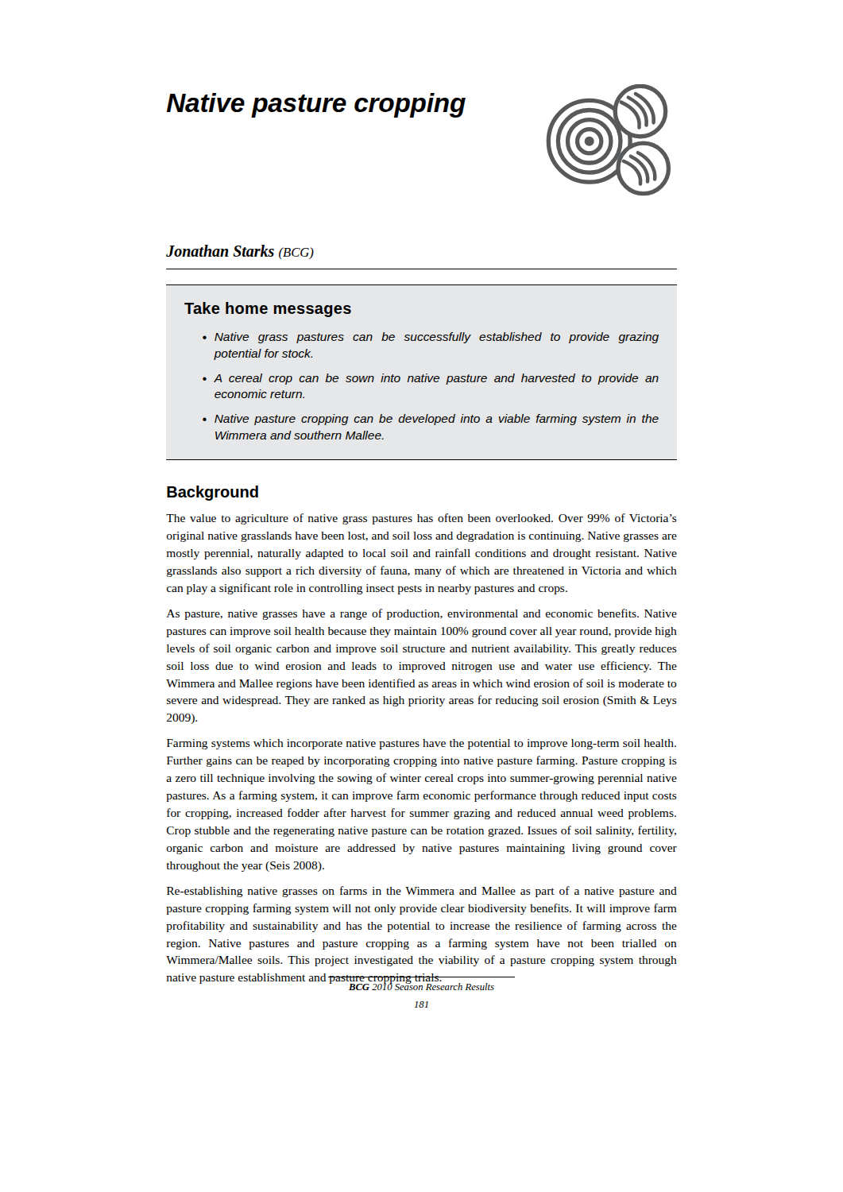Native pasture cropping
Jonathan Starks (BCG)
Take home messages
Native grass pastures can be successfully established to provide grazing potential for stock.
A cereal crop can be sown into native pasture and harvested to provide an economic return.
Native pasture cropping can be developed into a viable farming system in the Wimmera and southern Mallee.
Background
The value to agriculture of native grass pastures has often been overlooked. Over 99% of Victoria’s original native grasslands have been lost, and soil loss and degradation is continuing. Native grasses are mostly perennial, naturally adapted to local soil and rainfall conditions and drought resistant. Native grasslands also support a rich diversity of fauna, many of which are threatened in Victoria and which can play a significant role in controlling insect pests in nearby pastures and crops.
As pasture, native grasses have a range of production, environmental and economic benefits. Native pastures can improve soil health because they maintain 100% ground cover all year round, provide high levels of soil organic carbon and improve soil structure and nutrient availability. This greatly reduces soil loss due to wind erosion and leads to improved nitrogen use and water use efficiency. The Wimmera and Mallee regions have been identified as areas in which wind erosion of soil is moderate to severe and widespread. They are ranked as high priority areas for reducing soil erosion (Smith & Leys 2009).
Farming systems which incorporate native pastures have the potential to improve long-term soil health. Further gains can be reaped by incorporating cropping into native pasture farming. Pasture cropping is a zero till technique involving the sowing of winter cereal crops into summer-growing perennial native pastures. As a farming system, it can improve farm economic performance through reduced input costs for cropping, increased fodder after harvest for summer grazing and reduced annual weed problems. Crop stubble and the regenerating native pasture can be rotation grazed. Issues of soil salinity, fertility, organic carbon and moisture are addressed by native pastures maintaining living ground cover throughout the year (Seis 2008).
Re-establishing native grasses on farms in the Wimmera and Mallee as part of a native pasture and pasture cropping farming system will not only provide clear biodiversity benefits. It will improve farm profitability and sustainability and has the potential to increase the resilience of farming across the region. Native pastures and pasture cropping as a farming system have not been trialled on Wimmera/Mallee soils. This project investigated the viability of a pasture cropping system through native pasture establishment and pasture cropping trials.
BCG 2010 Season Research Results
181